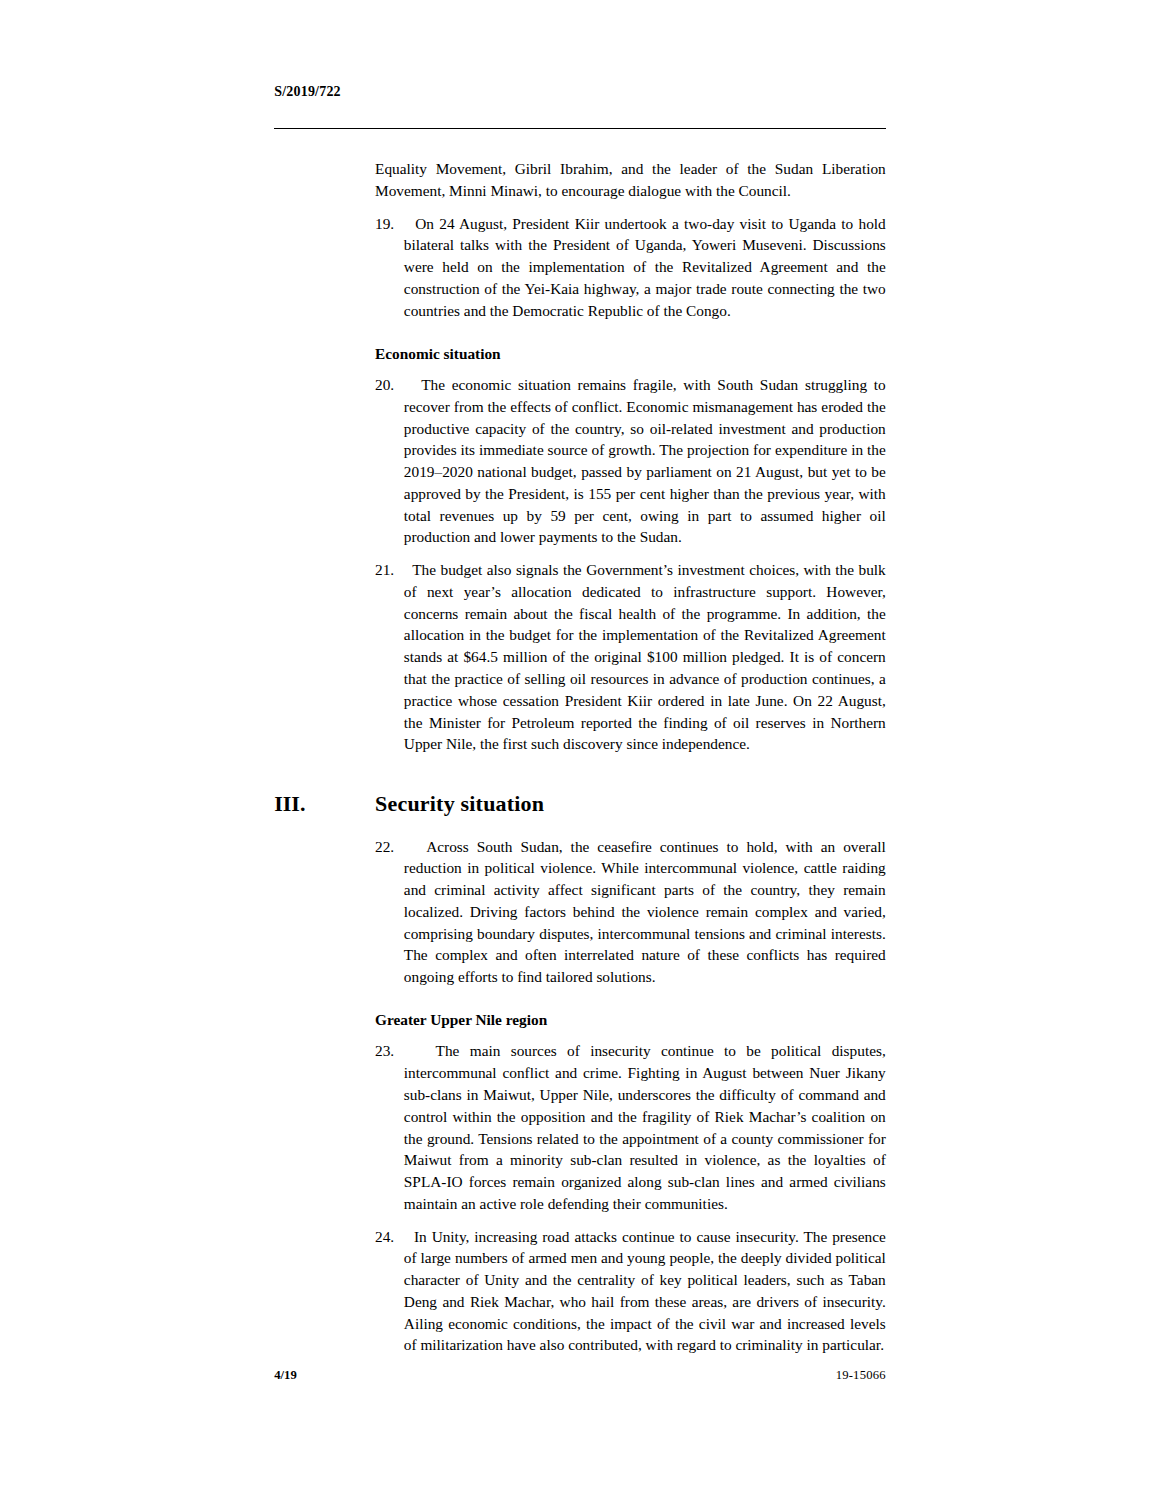S/2019/722
Equality Movement, Gibril Ibrahim, and the leader of the Sudan Liberation Movement, Minni Minawi, to encourage dialogue with the Council.
19. On 24 August, President Kiir undertook a two-day visit to Uganda to hold bilateral talks with the President of Uganda, Yoweri Museveni. Discussions were held on the implementation of the Revitalized Agreement and the construction of the Yei-Kaia highway, a major trade route connecting the two countries and the Democratic Republic of the Congo.
Economic situation
20. The economic situation remains fragile, with South Sudan struggling to recover from the effects of conflict. Economic mismanagement has eroded the productive capacity of the country, so oil-related investment and production provides its immediate source of growth. The projection for expenditure in the 2019–2020 national budget, passed by parliament on 21 August, but yet to be approved by the President, is 155 per cent higher than the previous year, with total revenues up by 59 per cent, owing in part to assumed higher oil production and lower payments to the Sudan.
21. The budget also signals the Government’s investment choices, with the bulk of next year’s allocation dedicated to infrastructure support. However, concerns remain about the fiscal health of the programme. In addition, the allocation in the budget for the implementation of the Revitalized Agreement stands at $64.5 million of the original $100 million pledged. It is of concern that the practice of selling oil resources in advance of production continues, a practice whose cessation President Kiir ordered in late June. On 22 August, the Minister for Petroleum reported the finding of oil reserves in Northern Upper Nile, the first such discovery since independence.
III.
Security situation
22. Across South Sudan, the ceasefire continues to hold, with an overall reduction in political violence. While intercommunal violence, cattle raiding and criminal activity affect significant parts of the country, they remain localized. Driving factors behind the violence remain complex and varied, comprising boundary disputes, intercommunal tensions and criminal interests. The complex and often interrelated nature of these conflicts has required ongoing efforts to find tailored solutions.
Greater Upper Nile region
23. The main sources of insecurity continue to be political disputes, intercommunal conflict and crime. Fighting in August between Nuer Jikany sub-clans in Maiwut, Upper Nile, underscores the difficulty of command and control within the opposition and the fragility of Riek Machar’s coalition on the ground. Tensions related to the appointment of a county commissioner for Maiwut from a minority sub-clan resulted in violence, as the loyalties of SPLA-IO forces remain organized along sub-clan lines and armed civilians maintain an active role defending their communities.
24. In Unity, increasing road attacks continue to cause insecurity. The presence of large numbers of armed men and young people, the deeply divided political character of Unity and the centrality of key political leaders, such as Taban Deng and Riek Machar, who hail from these areas, are drivers of insecurity. Ailing economic conditions, the impact of the civil war and increased levels of militarization have also contributed, with regard to criminality in particular.
4/19 19-15066